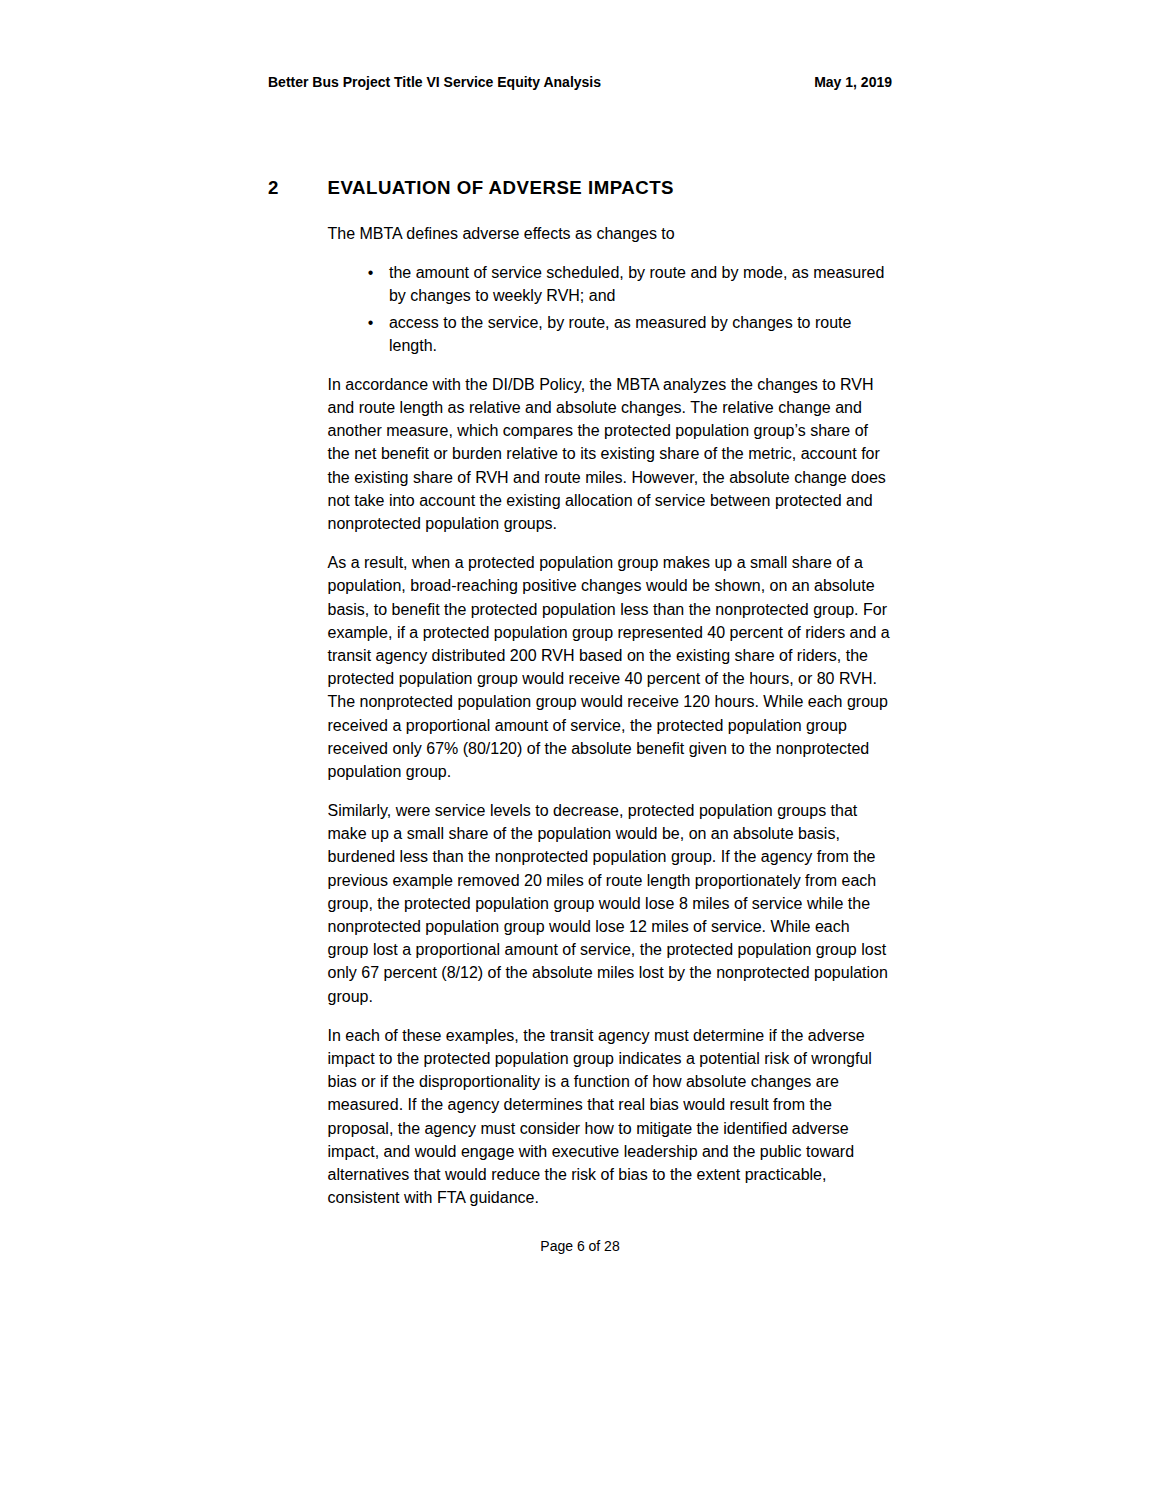Better Bus Project Title VI Service Equity Analysis
May 1, 2019
2
EVALUATION OF ADVERSE IMPACTS
The MBTA defines adverse effects as changes to
the amount of service scheduled, by route and by mode, as measured by changes to weekly RVH; and
access to the service, by route, as measured by changes to route length.
In accordance with the DI/DB Policy, the MBTA analyzes the changes to RVH and route length as relative and absolute changes. The relative change and another measure, which compares the protected population group’s share of the net benefit or burden relative to its existing share of the metric, account for the existing share of RVH and route miles. However, the absolute change does not take into account the existing allocation of service between protected and nonprotected population groups.
As a result, when a protected population group makes up a small share of a population, broad-reaching positive changes would be shown, on an absolute basis, to benefit the protected population less than the nonprotected group. For example, if a protected population group represented 40 percent of riders and a transit agency distributed 200 RVH based on the existing share of riders, the protected population group would receive 40 percent of the hours, or 80 RVH. The nonprotected population group would receive 120 hours. While each group received a proportional amount of service, the protected population group received only 67% (80/120) of the absolute benefit given to the nonprotected population group.
Similarly, were service levels to decrease, protected population groups that make up a small share of the population would be, on an absolute basis, burdened less than the nonprotected population group. If the agency from the previous example removed 20 miles of route length proportionately from each group, the protected population group would lose 8 miles of service while the nonprotected population group would lose 12 miles of service. While each group lost a proportional amount of service, the protected population group lost only 67 percent (8/12) of the absolute miles lost by the nonprotected population group.
In each of these examples, the transit agency must determine if the adverse impact to the protected population group indicates a potential risk of wrongful bias or if the disproportionality is a function of how absolute changes are measured. If the agency determines that real bias would result from the proposal, the agency must consider how to mitigate the identified adverse impact, and would engage with executive leadership and the public toward alternatives that would reduce the risk of bias to the extent practicable, consistent with FTA guidance.
Page 6 of 28